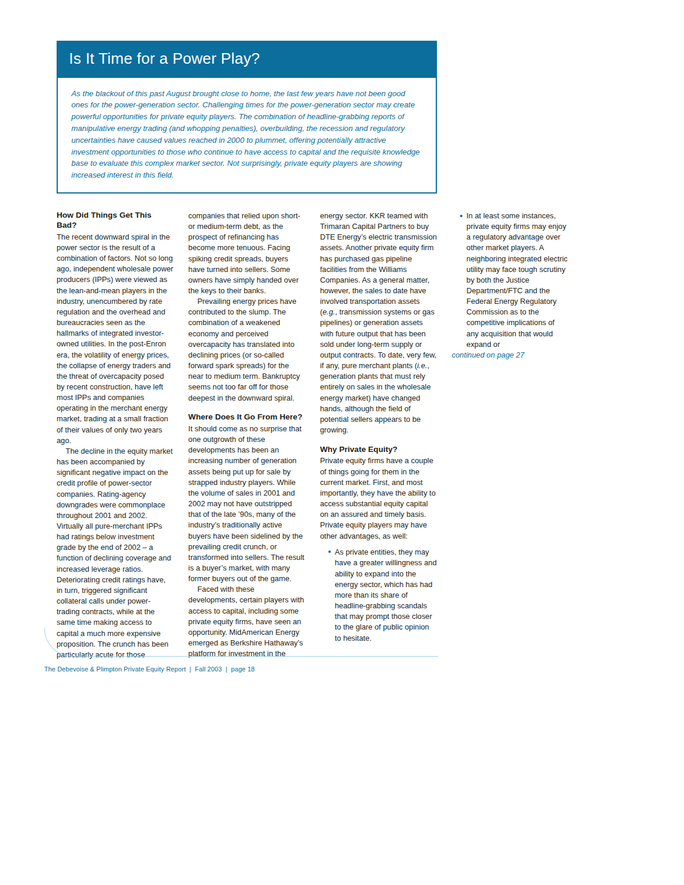Is It Time for a Power Play?
As the blackout of this past August brought close to home, the last few years have not been good ones for the power-generation sector. Challenging times for the power-generation sector may create powerful opportunities for private equity players. The combination of headline-grabbing reports of manipulative energy trading (and whopping penalties), overbuilding, the recession and regulatory uncertainties have caused values reached in 2000 to plummet, offering potentially attractive investment opportunities to those who continue to have access to capital and the requisite knowledge base to evaluate this complex market sector. Not surprisingly, private equity players are showing increased interest in this field.
How Did Things Get This Bad?
The recent downward spiral in the power sector is the result of a combination of factors. Not so long ago, independent wholesale power producers (IPPs) were viewed as the lean-and-mean players in the industry, unencumbered by rate regulation and the overhead and bureaucracies seen as the hallmarks of integrated investor-owned utilities. In the post-Enron era, the volatility of energy prices, the collapse of energy traders and the threat of overcapacity posed by recent construction, have left most IPPs and companies operating in the merchant energy market, trading at a small fraction of their values of only two years ago.
The decline in the equity market has been accompanied by significant negative impact on the credit profile of power-sector companies. Rating-agency downgrades were commonplace throughout 2001 and 2002. Virtually all pure-merchant IPPs had ratings below investment grade by the end of 2002 – a function of declining coverage and increased leverage ratios. Deteriorating credit ratings have, in turn, triggered significant collateral calls under power-trading contracts, while at the same time making access to capital a much more expensive proposition. The crunch has been particularly acute for those companies that relied upon short- or medium-term debt, as the prospect of refinancing has become more tenuous. Facing spiking credit spreads, buyers have turned into sellers. Some owners have simply handed over the keys to their banks.
Prevailing energy prices have contributed to the slump. The combination of a weakened economy and perceived overcapacity has translated into declining prices (or so-called forward spark spreads) for the near to medium term. Bankruptcy seems not too far off for those deepest in the downward spiral.
Where Does It Go From Here?
It should come as no surprise that one outgrowth of these developments has been an increasing number of generation assets being put up for sale by strapped industry players. While the volume of sales in 2001 and 2002 may not have outstripped that of the late ’90s, many of the industry’s traditionally active buyers have been sidelined by the prevailing credit crunch, or transformed into sellers. The result is a buyer’s market, with many former buyers out of the game.
Faced with these developments, certain players with access to capital, including some private equity firms, have seen an opportunity. MidAmerican Energy emerged as Berkshire Hathaway’s platform for investment in the energy sector. KKR teamed with Trimaran Capital Partners to buy DTE Energy’s electric transmission assets. Another private equity firm has purchased gas pipeline facilities from the Williams Companies. As a general matter, however, the sales to date have involved transportation assets (e.g., transmission systems or gas pipelines) or generation assets with future output that has been sold under long-term supply or output contracts. To date, very few, if any, pure merchant plants (i.e., generation plants that must rely entirely on sales in the wholesale energy market) have changed hands, although the field of potential sellers appears to be growing.
Why Private Equity?
Private equity firms have a couple of things going for them in the current market. First, and most importantly, they have the ability to access substantial equity capital on an assured and timely basis. Private equity players may have other advantages, as well:
As private entities, they may have a greater willingness and ability to expand into the energy sector, which has had more than its share of headline-grabbing scandals that may prompt those closer to the glare of public opinion to hesitate.
In at least some instances, private equity firms may enjoy a regulatory advantage over other market players. A neighboring integrated electric utility may face tough scrutiny by both the Justice Department/FTC and the Federal Energy Regulatory Commission as to the competitive implications of any acquisition that would expand or
continued on page 27
The Debevoise & Plimpton Private Equity Report | Fall 2003 | page 18